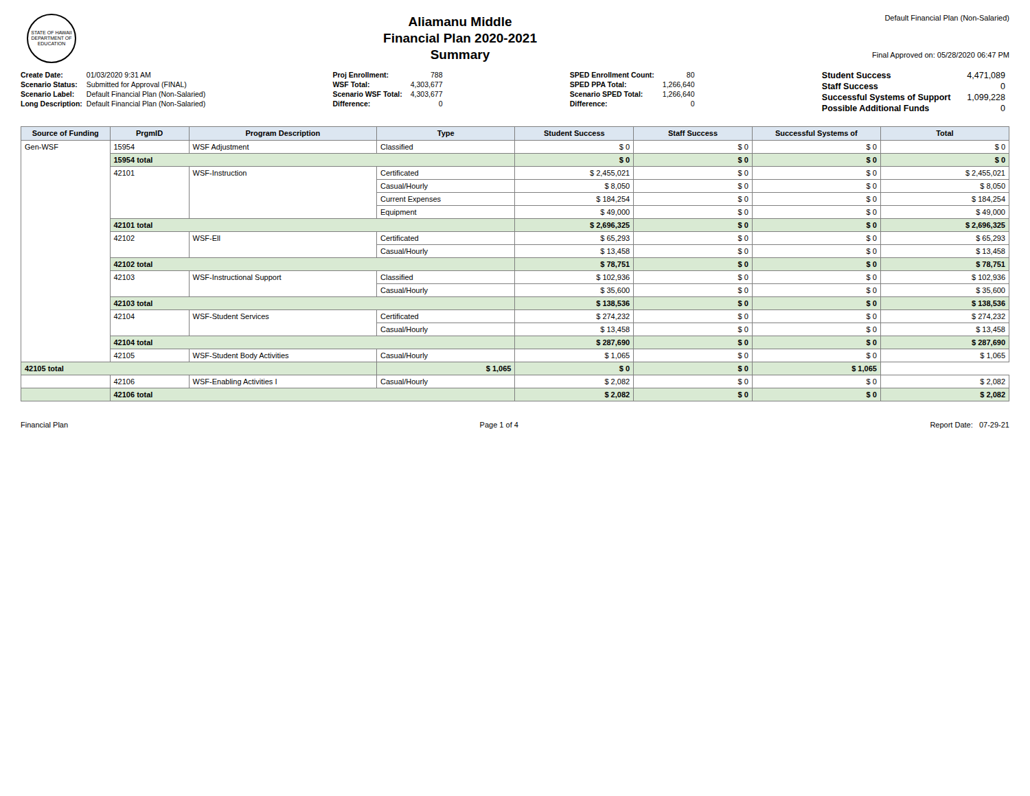STATE OF HAWAII
DEPARTMENT OF EDUCATION
Aliamanu Middle
Financial Plan 2020-2021
Summary
Default Financial Plan (Non-Salaried)
Final Approved on: 05/28/2020 06:47 PM
| Create Date: | 01/03/2020 9:31 AM |
| Scenario Status: | Submitted for Approval (FINAL) |
| Scenario Label: | Default Financial Plan (Non-Salaried) |
| Long Description: | Default Financial Plan (Non-Salaried) |
| Proj Enrollment: | 788 |
| WSF Total: | 4,303,677 |
| Scenario WSF Total: | 4,303,677 |
| Difference: | 0 |
| SPED Enrollment Count: | 80 |
| SPED PPA Total: | 1,266,640 |
| Scenario SPED Total: | 1,266,640 |
| Difference: | 0 |
| Student Success | 4,471,089 |
| Staff Success | 0 |
| Successful Systems of Support | 1,099,228 |
| Possible Additional Funds | 0 |
| Source of Funding | PrgmID | Program Description | Type | Student Success | Staff Success | Successful Systems of | Total |
| --- | --- | --- | --- | --- | --- | --- | --- |
| Gen-WSF | 15954 | WSF Adjustment | Classified | $ 0 | $ 0 | $ 0 | $ 0 |
| 15954 total | $ 0 | $ 0 | $ 0 | $ 0 |
| 42101 | WSF-Instruction | Certificated | $ 2,455,021 | $ 0 | $ 0 | $ 2,455,021 |
| Casual/Hourly | $ 8,050 | $ 0 | $ 0 | $ 8,050 |
| Current Expenses | $ 184,254 | $ 0 | $ 0 | $ 184,254 |
| Equipment | $ 49,000 | $ 0 | $ 0 | $ 49,000 |
| 42101 total | $ 2,696,325 | $ 0 | $ 0 | $ 2,696,325 |
| 42102 | WSF-Ell | Certificated | $ 65,293 | $ 0 | $ 0 | $ 65,293 |
| Casual/Hourly | $ 13,458 | $ 0 | $ 0 | $ 13,458 |
| 42102 total | $ 78,751 | $ 0 | $ 0 | $ 78,751 |
| 42103 | WSF-Instructional Support | Classified | $ 102,936 | $ 0 | $ 0 | $ 102,936 |
| Casual/Hourly | $ 35,600 | $ 0 | $ 0 | $ 35,600 |
| 42103 total | $ 138,536 | $ 0 | $ 0 | $ 138,536 |
| 42104 | WSF-Student Services | Certificated | $ 274,232 | $ 0 | $ 0 | $ 274,232 |
| Casual/Hourly | $ 13,458 | $ 0 | $ 0 | $ 13,458 |
| 42104 total | $ 287,690 | $ 0 | $ 0 | $ 287,690 |
| 42105 | WSF-Student Body Activities | Casual/Hourly | $ 1,065 | $ 0 | $ 0 | $ 1,065 |
| 42105 total | $ 1,065 | $ 0 | $ 0 | $ 1,065 |
| | 42106 | WSF-Enabling Activities I | Casual/Hourly | $ 2,082 | $ 0 | $ 0 | $ 2,082 |
| | 42106 total | $ 2,082 | $ 0 | $ 0 | $ 2,082 |
Financial Plan
Page 1 of 4
Report Date: 07-29-21